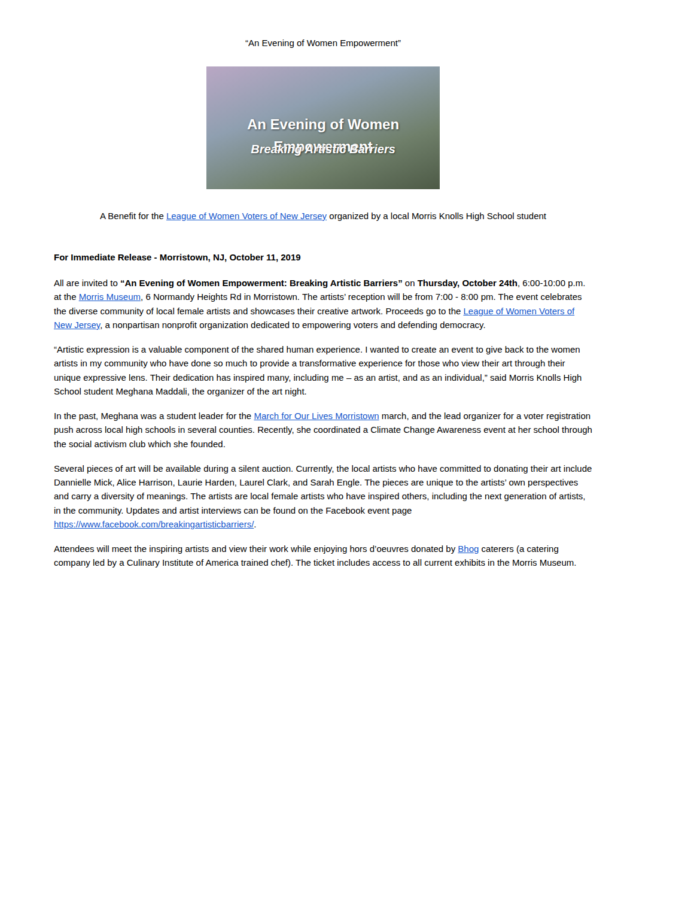“An Evening of Women Empowerment”
An Evening of Women Empowerment
Breaking Artistic Barriers
A Benefit for the League of Women Voters of New Jersey organized by a local Morris Knolls High School student
For Immediate Release - Morristown, NJ, October 11, 2019
All are invited to “An Evening of Women Empowerment: Breaking Artistic Barriers” on Thursday, October 24th, 6:00-10:00 p.m. at the Morris Museum, 6 Normandy Heights Rd in Morristown. The artists’ reception will be from 7:00 - 8:00 pm. The event celebrates the diverse community of local female artists and showcases their creative artwork. Proceeds go to the League of Women Voters of New Jersey, a nonpartisan nonprofit organization dedicated to empowering voters and defending democracy.
“Artistic expression is a valuable component of the shared human experience. I wanted to create an event to give back to the women artists in my community who have done so much to provide a transformative experience for those who view their art through their unique expressive lens. Their dedication has inspired many, including me – as an artist, and as an individual,” said Morris Knolls High School student Meghana Maddali, the organizer of the art night.
In the past, Meghana was a student leader for the March for Our Lives Morristown march, and the lead organizer for a voter registration push across local high schools in several counties. Recently, she coordinated a Climate Change Awareness event at her school through the social activism club which she founded.
Several pieces of art will be available during a silent auction. Currently, the local artists who have committed to donating their art include Dannielle Mick, Alice Harrison, Laurie Harden, Laurel Clark, and Sarah Engle. The pieces are unique to the artists’ own perspectives and carry a diversity of meanings. The artists are local female artists who have inspired others, including the next generation of artists, in the community. Updates and artist interviews can be found on the Facebook event page https://www.facebook.com/breakingartisticbarriers/.
Attendees will meet the inspiring artists and view their work while enjoying hors d’oeuvres donated by Bhog caterers (a catering company led by a Culinary Institute of America trained chef). The ticket includes access to all current exhibits in the Morris Museum.